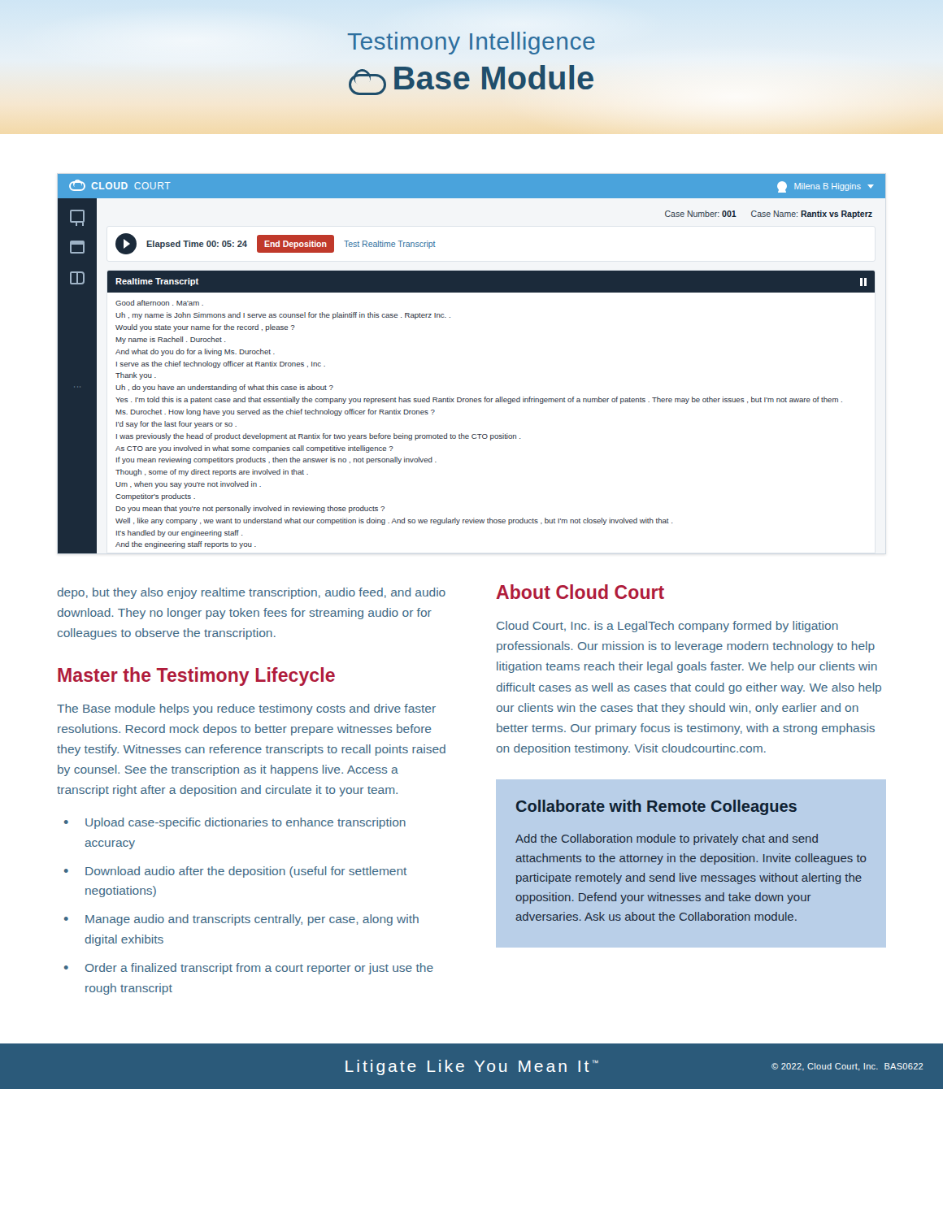Testimony Intelligence
Base Module
CLOUDCOURT
Milena B Higgins
⋮
Case Number: 001 Case Name: Rantix vs Rapterz
Elapsed Time 00: 05: 24 End Deposition Test Realtime Transcript
Realtime Transcript
Good afternoon . Ma'am .
Uh , my name is John Simmons and I serve as counsel for the plaintiff in this case . Rapterz Inc. .
Would you state your name for the record , please ?
My name is Rachell . Durochet .
And what do you do for a living Ms. Durochet .
I serve as the chief technology officer at Rantix Drones , Inc .
Thank you .
Uh , do you have an understanding of what this case is about ?
Yes . I'm told this is a patent case and that essentially the company you represent has sued Rantix Drones for alleged infringement of a number of patents . There may be other issues , but I'm not aware of them .
Ms. Durochet . How long have you served as the chief technology officer for Rantix Drones ?
I'd say for the last four years or so .
I was previously the head of product development at Rantix for two years before being promoted to the CTO position .
As CTO are you involved in what some companies call competitive intelligence ?
If you mean reviewing competitors products , then the answer is no , not personally involved .
Though , some of my direct reports are involved in that .
Um , when you say you're not involved in .
Competitor's products .
Do you mean that you're not personally involved in reviewing those products ?
Well , like any company , we want to understand what our competition is doing . And so we regularly review those products , but I'm not closely involved with that .
It's handled by our engineering staff .
And the engineering staff reports to you .
depo, but they also enjoy realtime transcription, audio feed, and audio download. They no longer pay token fees for streaming audio or for colleagues to observe the transcription.
Master the Testimony Lifecycle
The Base module helps you reduce testimony costs and drive faster resolutions. Record mock depos to better prepare witnesses before they testify. Witnesses can reference transcripts to recall points raised by counsel. See the transcription as it happens live. Access a transcript right after a deposition and circulate it to your team.
Upload case-specific dictionaries to enhance transcription accuracy
Download audio after the deposition (useful for settlement negotiations)
Manage audio and transcripts centrally, per case, along with digital exhibits
Order a finalized transcript from a court reporter or just use the rough transcript
About Cloud Court
Cloud Court, Inc. is a LegalTech company formed by litigation professionals. Our mission is to leverage modern technology to help litigation teams reach their legal goals faster. We help our clients win difficult cases as well as cases that could go either way. We also help our clients win the cases that they should win, only earlier and on better terms. Our primary focus is testimony, with a strong emphasis on deposition testimony. Visit cloudcourtinc.com.
Collaborate with Remote Colleagues
Add the Collaboration module to privately chat and send attachments to the attorney in the deposition. Invite colleagues to participate remotely and send live messages without alerting the opposition. Defend your witnesses and take down your adversaries. Ask us about the Collaboration module.
Litigate Like You Mean It™
© 2022, Cloud Court, Inc. BAS0622